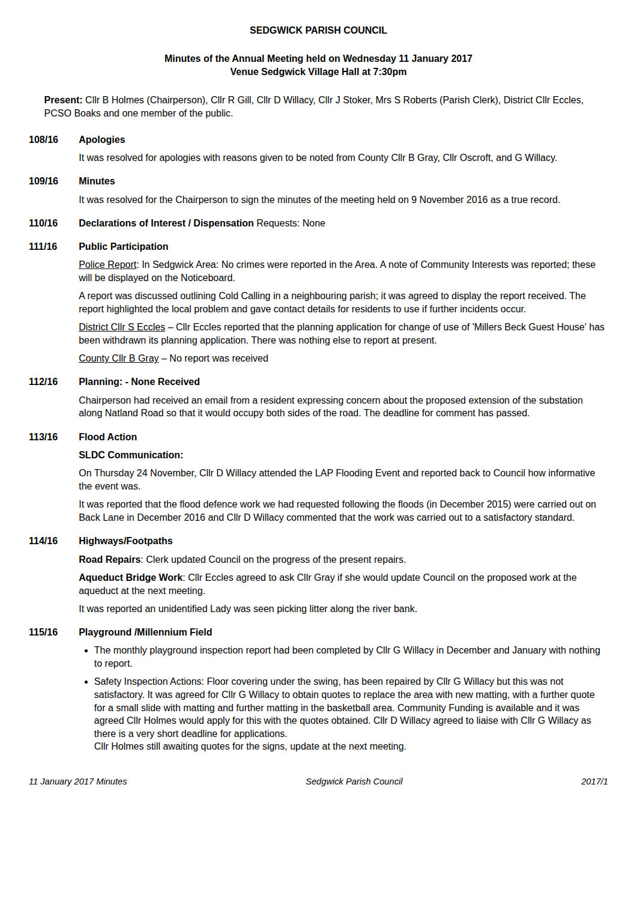SEDGWICK PARISH COUNCIL
Minutes of the Annual Meeting held on Wednesday 11 January 2017
Venue Sedgwick Village Hall at 7:30pm
Present: Cllr B Holmes (Chairperson), Cllr R Gill, Cllr D Willacy, Cllr J Stoker, Mrs S Roberts (Parish Clerk), District Cllr Eccles, PCSO Boaks and one member of the public.
108/16
Apologies
It was resolved for apologies with reasons given to be noted from County Cllr B Gray, Cllr Oscroft, and G Willacy.
109/16
Minutes
It was resolved for the Chairperson to sign the minutes of the meeting held on 9 November 2016 as a true record.
110/16
Declarations of Interest / Dispensation Requests: None
111/16
Public Participation
Police Report: In Sedgwick Area: No crimes were reported in the Area. A note of Community Interests was reported; these will be displayed on the Noticeboard.
A report was discussed outlining Cold Calling in a neighbouring parish; it was agreed to display the report received. The report highlighted the local problem and gave contact details for residents to use if further incidents occur.
District Cllr S Eccles – Cllr Eccles reported that the planning application for change of use of 'Millers Beck Guest House' has been withdrawn its planning application. There was nothing else to report at present.
County Cllr B Gray – No report was received
112/16
Planning: - None Received
Chairperson had received an email from a resident expressing concern about the proposed extension of the substation along Natland Road so that it would occupy both sides of the road. The deadline for comment has passed.
113/16
Flood Action
SLDC Communication:
On Thursday 24 November, Cllr D Willacy attended the LAP Flooding Event and reported back to Council how informative the event was.
It was reported that the flood defence work we had requested following the floods (in December 2015) were carried out on Back Lane in December 2016 and Cllr D Willacy commented that the work was carried out to a satisfactory standard.
114/16
Highways/Footpaths
Road Repairs: Clerk updated Council on the progress of the present repairs.
Aqueduct Bridge Work: Cllr Eccles agreed to ask Cllr Gray if she would update Council on the proposed work at the aqueduct at the next meeting.
It was reported an unidentified Lady was seen picking litter along the river bank.
115/16
Playground /Millennium Field
The monthly playground inspection report had been completed by Cllr G Willacy in December and January with nothing to report.
Safety Inspection Actions: Floor covering under the swing, has been repaired by Cllr G Willacy but this was not satisfactory. It was agreed for Cllr G Willacy to obtain quotes to replace the area with new matting, with a further quote for a small slide with matting and further matting in the basketball area. Community Funding is available and it was agreed Cllr Holmes would apply for this with the quotes obtained. Cllr D Willacy agreed to liaise with Cllr G Willacy as there is a very short deadline for applications.
Cllr Holmes still awaiting quotes for the signs, update at the next meeting.
11 January 2017 Minutes
Sedgwick Parish Council
2017/1